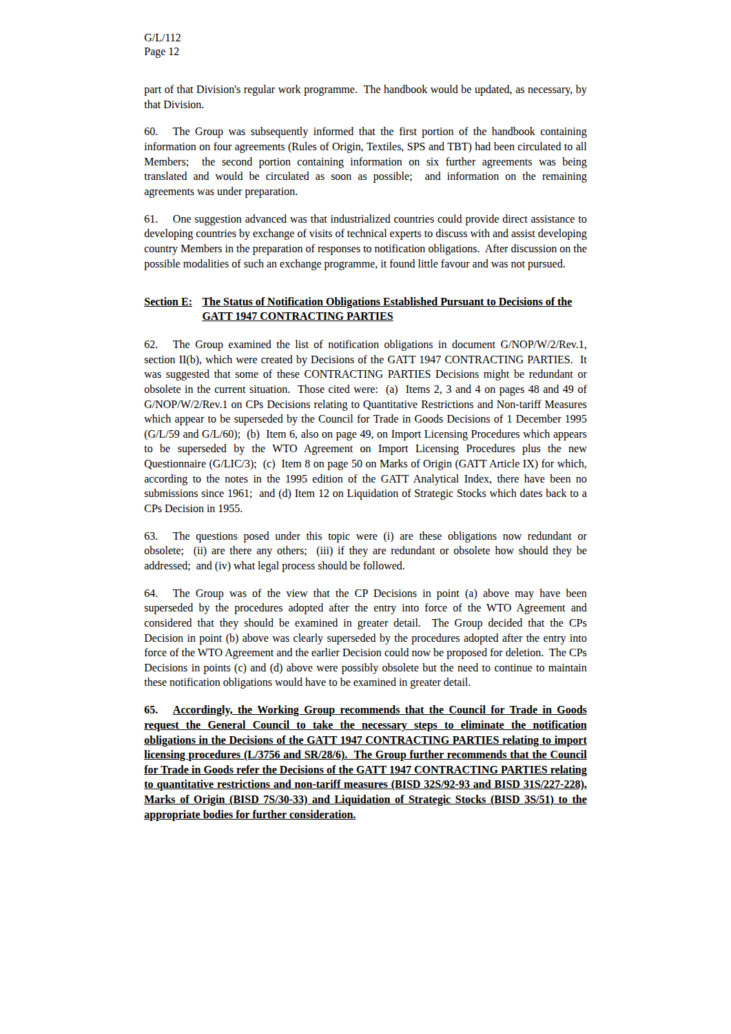G/L/112
Page 12
part of that Division's regular work programme. The handbook would be updated, as necessary, by that Division.
60. The Group was subsequently informed that the first portion of the handbook containing information on four agreements (Rules of Origin, Textiles, SPS and TBT) had been circulated to all Members; the second portion containing information on six further agreements was being translated and would be circulated as soon as possible; and information on the remaining agreements was under preparation.
61. One suggestion advanced was that industrialized countries could provide direct assistance to developing countries by exchange of visits of technical experts to discuss with and assist developing country Members in the preparation of responses to notification obligations. After discussion on the possible modalities of such an exchange programme, it found little favour and was not pursued.
Section E:
The Status of Notification Obligations Established Pursuant to Decisions of the GATT 1947 CONTRACTING PARTIES
62. The Group examined the list of notification obligations in document G/NOP/W/2/Rev.1, section II(b), which were created by Decisions of the GATT 1947 CONTRACTING PARTIES. It was suggested that some of these CONTRACTING PARTIES Decisions might be redundant or obsolete in the current situation. Those cited were: (a) Items 2, 3 and 4 on pages 48 and 49 of G/NOP/W/2/Rev.1 on CPs Decisions relating to Quantitative Restrictions and Non-tariff Measures which appear to be superseded by the Council for Trade in Goods Decisions of 1 December 1995 (G/L/59 and G/L/60); (b) Item 6, also on page 49, on Import Licensing Procedures which appears to be superseded by the WTO Agreement on Import Licensing Procedures plus the new Questionnaire (G/LIC/3); (c) Item 8 on page 50 on Marks of Origin (GATT Article IX) for which, according to the notes in the 1995 edition of the GATT Analytical Index, there have been no submissions since 1961; and (d) Item 12 on Liquidation of Strategic Stocks which dates back to a CPs Decision in 1955.
63. The questions posed under this topic were (i) are these obligations now redundant or obsolete; (ii) are there any others; (iii) if they are redundant or obsolete how should they be addressed; and (iv) what legal process should be followed.
64. The Group was of the view that the CP Decisions in point (a) above may have been superseded by the procedures adopted after the entry into force of the WTO Agreement and considered that they should be examined in greater detail. The Group decided that the CPs Decision in point (b) above was clearly superseded by the procedures adopted after the entry into force of the WTO Agreement and the earlier Decision could now be proposed for deletion. The CPs Decisions in points (c) and (d) above were possibly obsolete but the need to continue to maintain these notification obligations would have to be examined in greater detail.
65. Accordingly, the Working Group recommends that the Council for Trade in Goods request the General Council to take the necessary steps to eliminate the notification obligations in the Decisions of the GATT 1947 CONTRACTING PARTIES relating to import licensing procedures (L/3756 and SR/28/6). The Group further recommends that the Council for Trade in Goods refer the Decisions of the GATT 1947 CONTRACTING PARTIES relating to quantitative restrictions and non-tariff measures (BISD 32S/92-93 and BISD 31S/227-228), Marks of Origin (BISD 7S/30-33) and Liquidation of Strategic Stocks (BISD 3S/51) to the appropriate bodies for further consideration.